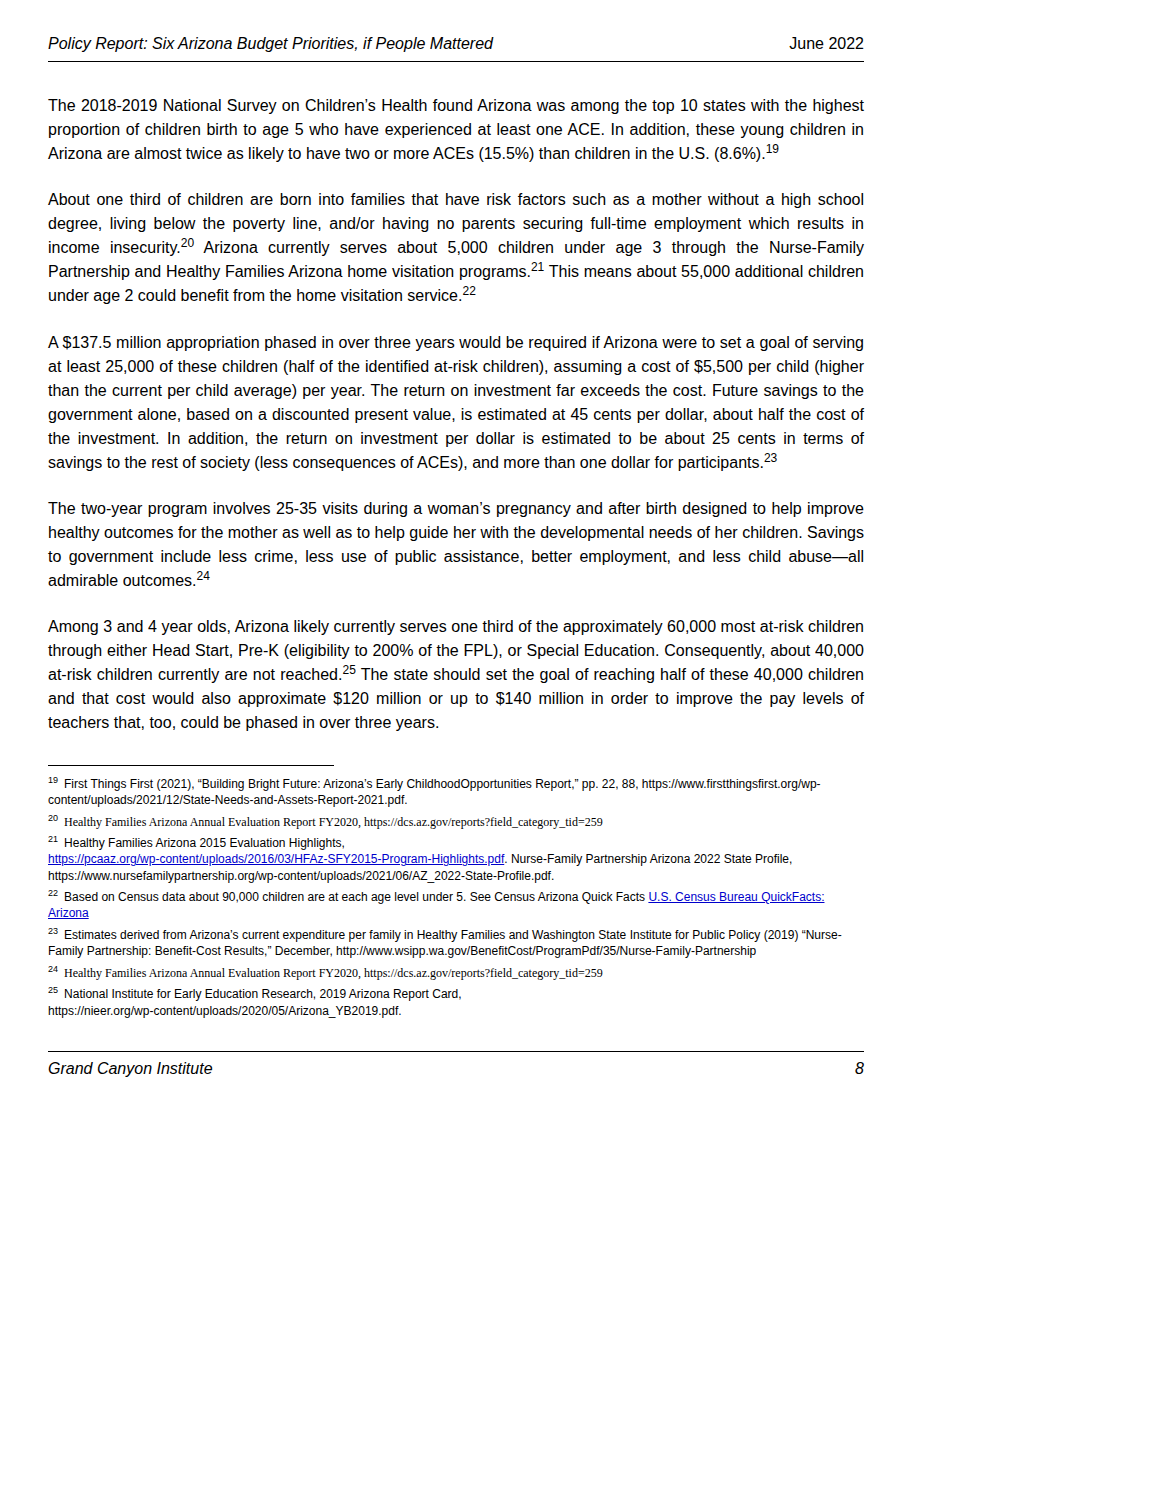Policy Report: Six Arizona Budget Priorities, if People Mattered June 2022
The 2018-2019 National Survey on Children’s Health found Arizona was among the top 10 states with the highest proportion of children birth to age 5 who have experienced at least one ACE. In addition, these young children in Arizona are almost twice as likely to have two or more ACEs (15.5%) than children in the U.S. (8.6%).19
About one third of children are born into families that have risk factors such as a mother without a high school degree, living below the poverty line, and/or having no parents securing full-time employment which results in income insecurity.20 Arizona currently serves about 5,000 children under age 3 through the Nurse-Family Partnership and Healthy Families Arizona home visitation programs.21 This means about 55,000 additional children under age 2 could benefit from the home visitation service.22
A $137.5 million appropriation phased in over three years would be required if Arizona were to set a goal of serving at least 25,000 of these children (half of the identified at-risk children), assuming a cost of $5,500 per child (higher than the current per child average) per year. The return on investment far exceeds the cost. Future savings to the government alone, based on a discounted present value, is estimated at 45 cents per dollar, about half the cost of the investment. In addition, the return on investment per dollar is estimated to be about 25 cents in terms of savings to the rest of society (less consequences of ACEs), and more than one dollar for participants.23
The two-year program involves 25-35 visits during a woman’s pregnancy and after birth designed to help improve healthy outcomes for the mother as well as to help guide her with the developmental needs of her children. Savings to government include less crime, less use of public assistance, better employment, and less child abuse—all admirable outcomes.24
Among 3 and 4 year olds, Arizona likely currently serves one third of the approximately 60,000 most at-risk children through either Head Start, Pre-K (eligibility to 200% of the FPL), or Special Education. Consequently, about 40,000 at-risk children currently are not reached.25 The state should set the goal of reaching half of these 40,000 children and that cost would also approximate $120 million or up to $140 million in order to improve the pay levels of teachers that, too, could be phased in over three years.
19 First Things First (2021), “Building Bright Future: Arizona’s Early ChildhoodOpportunities Report,” pp. 22, 88, https://www.firstthingsfirst.org/wp-content/uploads/2021/12/State-Needs-and-Assets-Report-2021.pdf.
20 Healthy Families Arizona Annual Evaluation Report FY2020, https://dcs.az.gov/reports?field_category_tid=259
21 Healthy Families Arizona 2015 Evaluation Highlights,
https://pcaaz.org/wp-content/uploads/2016/03/HFAz-SFY2015-Program-Highlights.pdf. Nurse-Family Partnership Arizona 2022 State Profile,
https://www.nursefamilypartnership.org/wp-content/uploads/2021/06/AZ_2022-State-Profile.pdf.
22 Based on Census data about 90,000 children are at each age level under 5. See Census Arizona Quick Facts U.S. Census Bureau QuickFacts: Arizona
23 Estimates derived from Arizona’s current expenditure per family in Healthy Families and Washington State Institute for Public Policy (2019) “Nurse-Family Partnership: Benefit-Cost Results,” December, http://www.wsipp.wa.gov/BenefitCost/ProgramPdf/35/Nurse-Family-Partnership
24 Healthy Families Arizona Annual Evaluation Report FY2020, https://dcs.az.gov/reports?field_category_tid=259
25 National Institute for Early Education Research, 2019 Arizona Report Card,
https://nieer.org/wp-content/uploads/2020/05/Arizona_YB2019.pdf.
Grand Canyon Institute 8